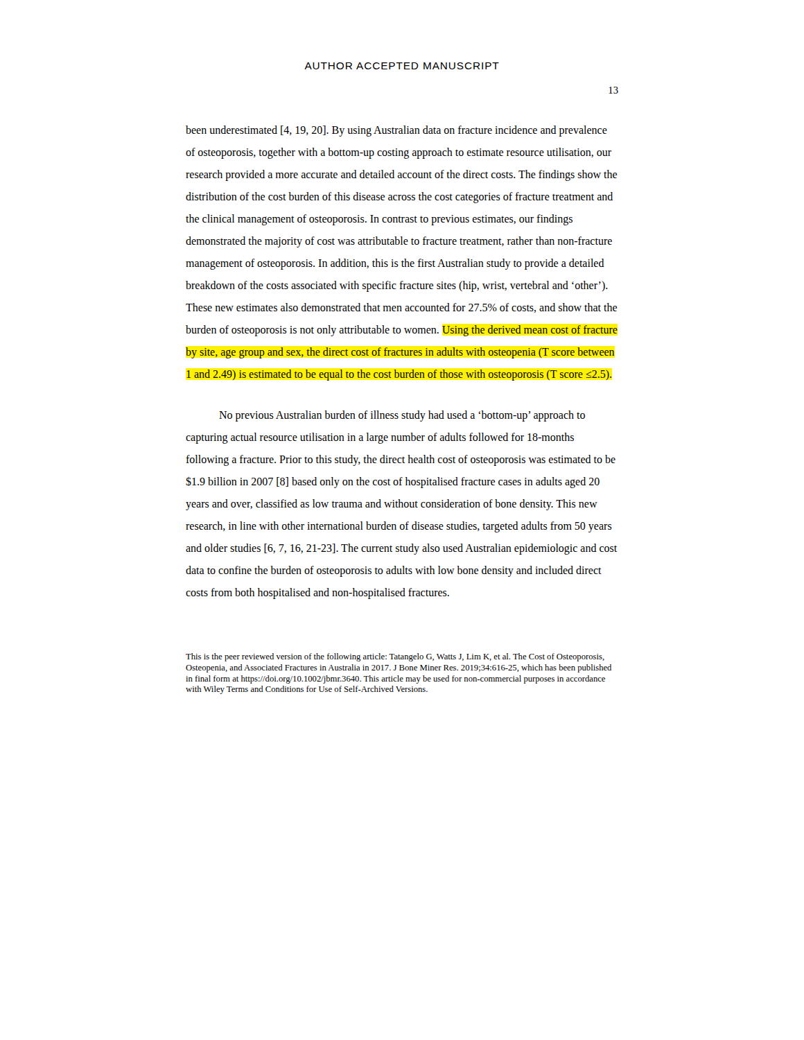AUTHOR ACCEPTED MANUSCRIPT
13
been underestimated [4, 19, 20]. By using Australian data on fracture incidence and prevalence of osteoporosis, together with a bottom-up costing approach to estimate resource utilisation, our research provided a more accurate and detailed account of the direct costs. The findings show the distribution of the cost burden of this disease across the cost categories of fracture treatment and the clinical management of osteoporosis. In contrast to previous estimates, our findings demonstrated the majority of cost was attributable to fracture treatment, rather than non-fracture management of osteoporosis. In addition, this is the first Australian study to provide a detailed breakdown of the costs associated with specific fracture sites (hip, wrist, vertebral and ‘other’). These new estimates also demonstrated that men accounted for 27.5% of costs, and show that the burden of osteoporosis is not only attributable to women. Using the derived mean cost of fracture by site, age group and sex, the direct cost of fractures in adults with osteopenia (T score between 1 and 2.49) is estimated to be equal to the cost burden of those with osteoporosis (T score ≤2.5).
No previous Australian burden of illness study had used a ‘bottom-up’ approach to capturing actual resource utilisation in a large number of adults followed for 18-months following a fracture. Prior to this study, the direct health cost of osteoporosis was estimated to be $1.9 billion in 2007 [8] based only on the cost of hospitalised fracture cases in adults aged 20 years and over, classified as low trauma and without consideration of bone density. This new research, in line with other international burden of disease studies, targeted adults from 50 years and older studies [6, 7, 16, 21-23]. The current study also used Australian epidemiologic and cost data to confine the burden of osteoporosis to adults with low bone density and included direct costs from both hospitalised and non-hospitalised fractures.
This is the peer reviewed version of the following article: Tatangelo G, Watts J, Lim K, et al. The Cost of Osteoporosis, Osteopenia, and Associated Fractures in Australia in 2017. J Bone Miner Res. 2019;34:616-25, which has been published in final form at https://doi.org/10.1002/jbmr.3640. This article may be used for non-commercial purposes in accordance with Wiley Terms and Conditions for Use of Self-Archived Versions.